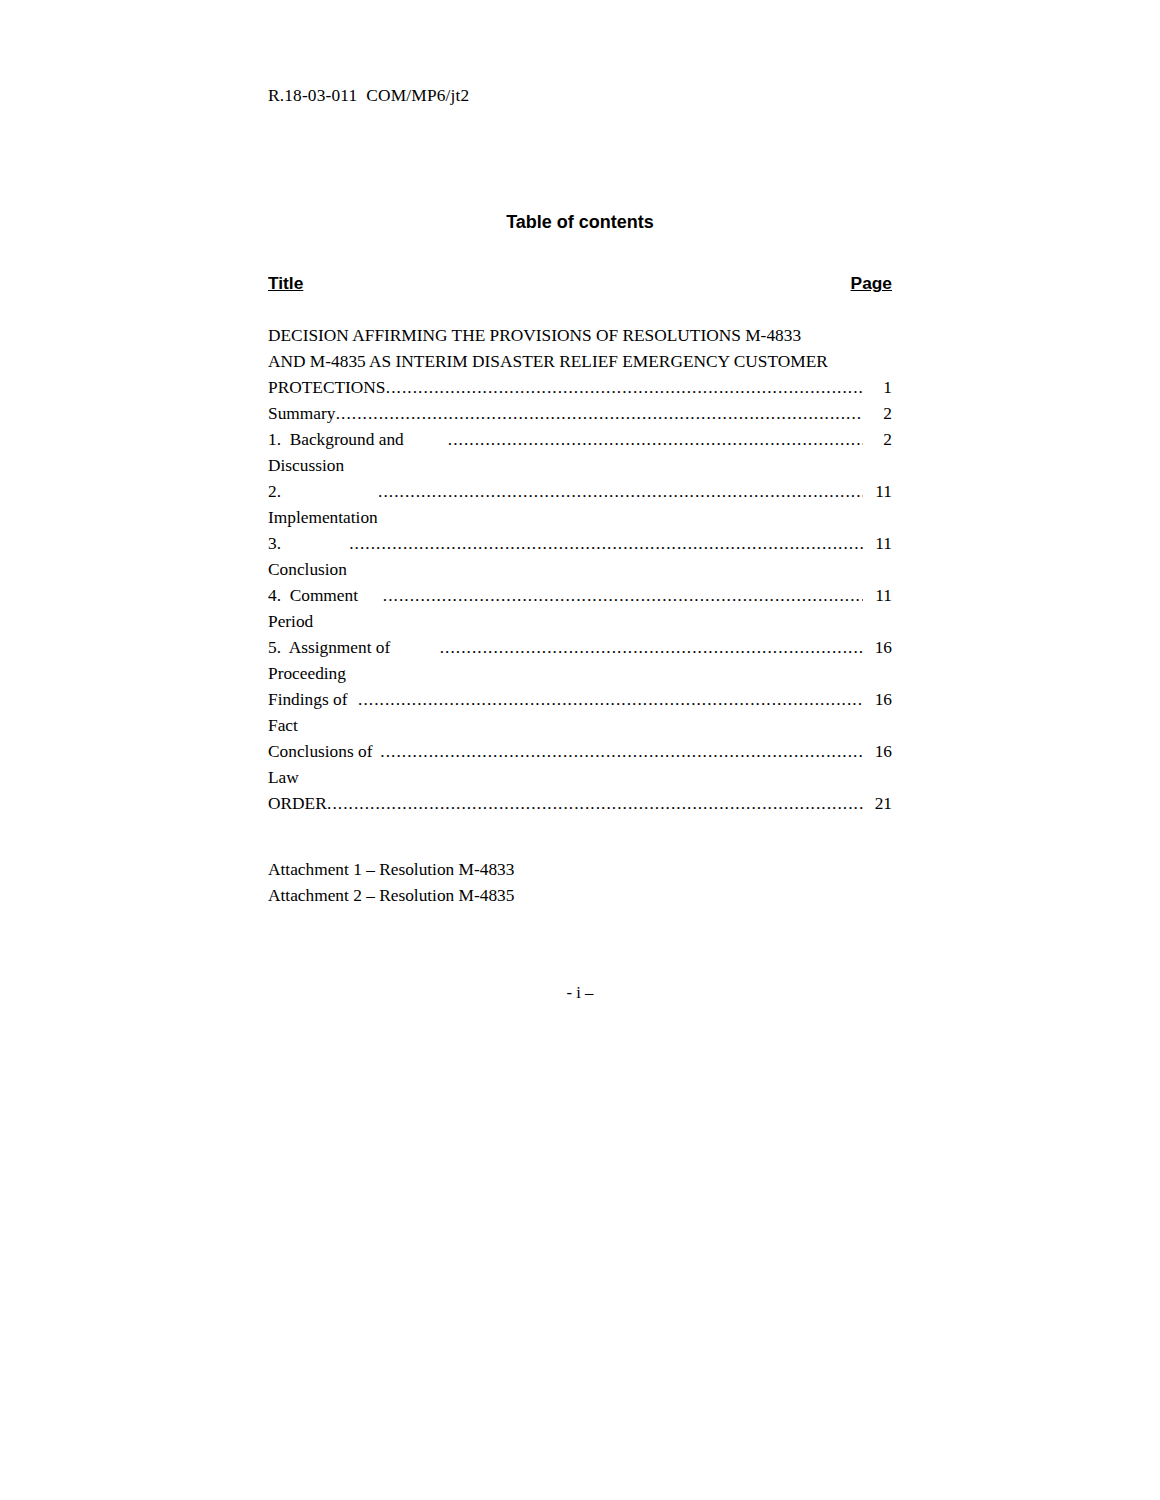R.18-03-011 COM/MP6/jt2
Table of contents
Title Page
DECISION AFFIRMING THE PROVISIONS OF RESOLUTIONS M-4833
AND M-4835 AS INTERIM DISASTER RELIEF EMERGENCY CUSTOMER
PROTECTIONS ........................................................................................................................... 1
Summary ..................................................................................................................................... 2
1. Background and Discussion ............................................................................................. 2
2. Implementation ............................................................................................................... 11
3. Conclusion ....................................................................................................................... 11
4. Comment Period ............................................................................................................. 11
5. Assignment of Proceeding .............................................................................................. 16
Findings of Fact ....................................................................................................................... 16
Conclusions of Law ................................................................................................................ 16
ORDER ..................................................................................................................................... 21
Attachment 1 – Resolution M-4833
Attachment 2 – Resolution M-4835
- i –